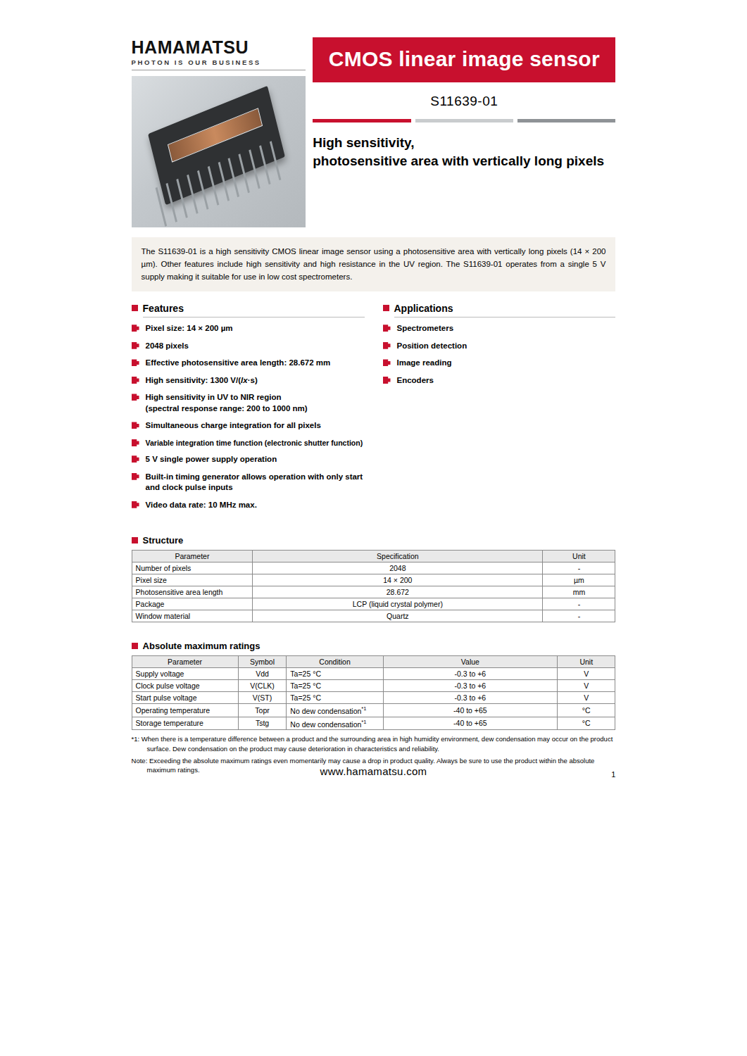HAMAMATSU
PHOTON IS OUR BUSINESS
CMOS linear image sensor
S11639-01
High sensitivity,
photosensitive area with vertically long pixels
The S11639-01 is a high sensitivity CMOS linear image sensor using a photosensitive area with vertically long pixels (14 × 200 µm). Other features include high sensitivity and high resistance in the UV region. The S11639-01 operates from a single 5 V supply making it suitable for use in low cost spectrometers.
Features
Pixel size: 14 × 200 µm
2048 pixels
Effective photosensitive area length: 28.672 mm
High sensitivity: 1300 V/(lx·s)
High sensitivity in UV to NIR region
(spectral response range: 200 to 1000 nm)
Simultaneous charge integration for all pixels
Variable integration time function (electronic shutter function)
5 V single power supply operation
Built-in timing generator allows operation with only start and clock pulse inputs
Video data rate: 10 MHz max.
Applications
Spectrometers
Position detection
Image reading
Encoders
Structure
| Parameter | Specification | Unit |
| --- | --- | --- |
| Number of pixels | 2048 | - |
| Pixel size | 14 × 200 | µm |
| Photosensitive area length | 28.672 | mm |
| Package | LCP (liquid crystal polymer) | - |
| Window material | Quartz | - |
Absolute maximum ratings
| Parameter | Symbol | Condition | Value | Unit |
| --- | --- | --- | --- | --- |
| Supply voltage | Vdd | Ta=25 °C | -0.3 to +6 | V |
| Clock pulse voltage | V(CLK) | Ta=25 °C | -0.3 to +6 | V |
| Start pulse voltage | V(ST) | Ta=25 °C | -0.3 to +6 | V |
| Operating temperature | Topr | No dew condensation *1 | -40 to +65 | °C |
| Storage temperature | Tstg | No dew condensation *1 | -40 to +65 | °C |
*1: When there is a temperature difference between a product and the surrounding area in high humidity environment, dew condensation may occur on the product surface. Dew condensation on the product may cause deterioration in characteristics and reliability.
Note: Exceeding the absolute maximum ratings even momentarily may cause a drop in product quality. Always be sure to use the product within the absolute maximum ratings.
www.hamamatsu.com
1